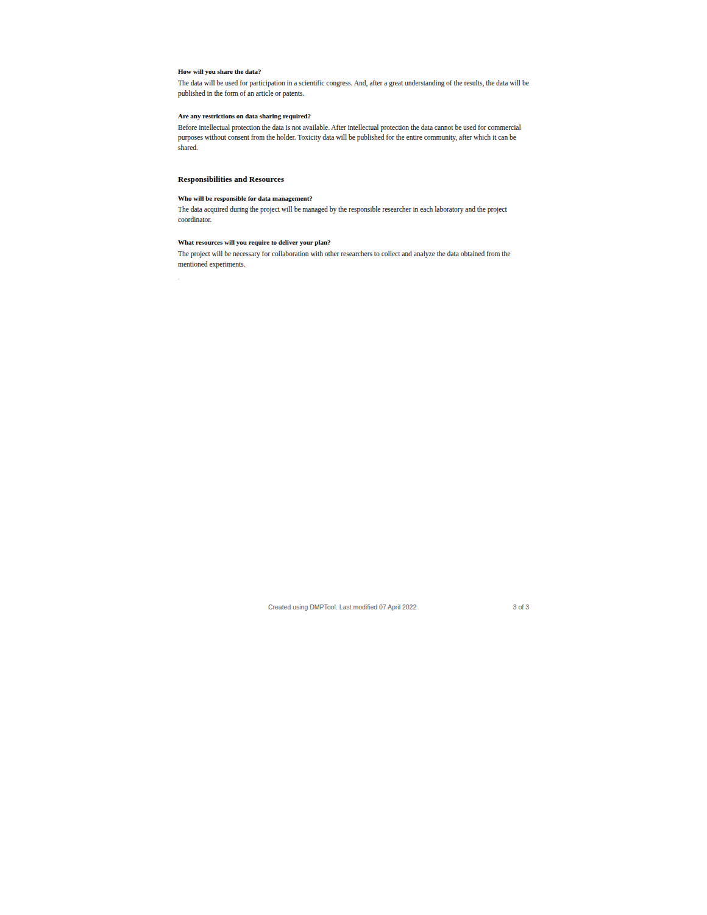How will you share the data?
The data will be used for participation in a scientific congress. And, after a great understanding of the results, the data will be published in the form of an article or patents.
Are any restrictions on data sharing required?
Before intellectual protection the data is not available. After intellectual protection the data cannot be used for commercial purposes without consent from the holder. Toxicity data will be published for the entire community, after which it can be shared.
Responsibilities and Resources
Who will be responsible for data management?
The data acquired during the project will be managed by the responsible researcher in each laboratory and the project coordinator.
What resources will you require to deliver your plan?
The project will be necessary for collaboration with other researchers to collect and analyze the data obtained from the mentioned experiments.
.
Created using DMPTool. Last modified 07 April 2022 3 of 3